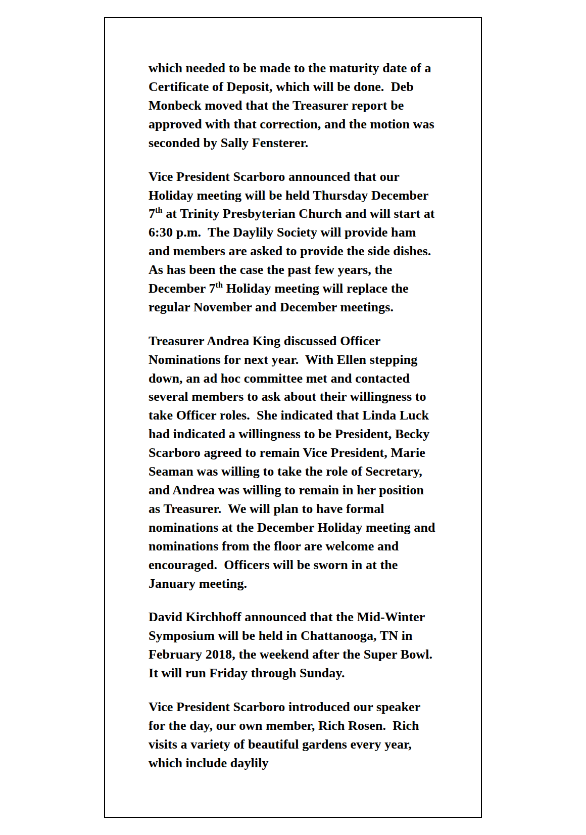which needed to be made to the maturity date of a Certificate of Deposit, which will be done. Deb Monbeck moved that the Treasurer report be approved with that correction, and the motion was seconded by Sally Fensterer.
Vice President Scarboro announced that our Holiday meeting will be held Thursday December 7th at Trinity Presbyterian Church and will start at 6:30 p.m. The Daylily Society will provide ham and members are asked to provide the side dishes. As has been the case the past few years, the December 7th Holiday meeting will replace the regular November and December meetings.
Treasurer Andrea King discussed Officer Nominations for next year. With Ellen stepping down, an ad hoc committee met and contacted several members to ask about their willingness to take Officer roles. She indicated that Linda Luck had indicated a willingness to be President, Becky Scarboro agreed to remain Vice President, Marie Seaman was willing to take the role of Secretary, and Andrea was willing to remain in her position as Treasurer. We will plan to have formal nominations at the December Holiday meeting and nominations from the floor are welcome and encouraged. Officers will be sworn in at the January meeting.
David Kirchhoff announced that the Mid-Winter Symposium will be held in Chattanooga, TN in February 2018, the weekend after the Super Bowl. It will run Friday through Sunday.
Vice President Scarboro introduced our speaker for the day, our own member, Rich Rosen. Rich visits a variety of beautiful gardens every year, which include daylily